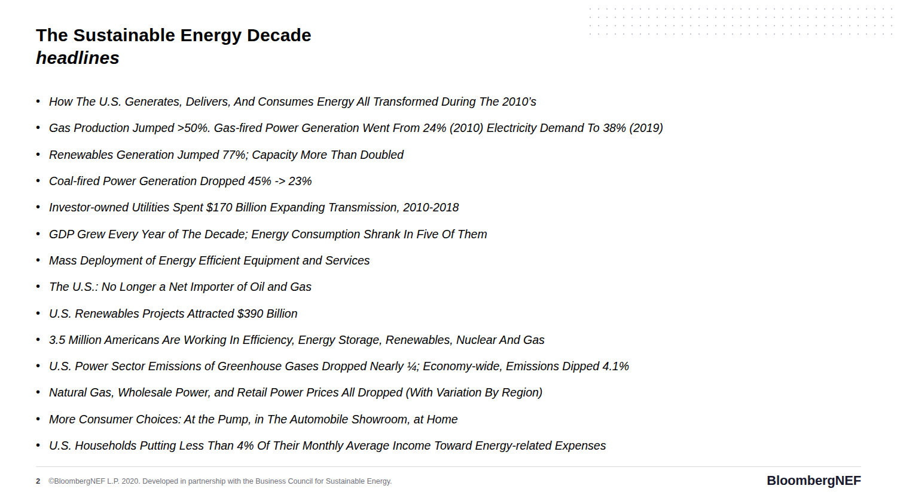The Sustainable Energy Decade headlines
How The U.S. Generates, Delivers, And Consumes Energy All Transformed During The 2010’s
Gas Production Jumped >50%. Gas-fired Power Generation Went From 24% (2010) Electricity Demand To 38% (2019)
Renewables Generation Jumped 77%; Capacity More Than Doubled
Coal-fired Power Generation Dropped 45% -> 23%
Investor-owned Utilities Spent $170 Billion Expanding Transmission, 2010-2018
GDP Grew Every Year of The Decade; Energy Consumption Shrank In Five Of Them
Mass Deployment of Energy Efficient Equipment and Services
The U.S.: No Longer a Net Importer of Oil and Gas
U.S. Renewables Projects Attracted $390 Billion
3.5 Million Americans Are Working In Efficiency, Energy Storage, Renewables, Nuclear And Gas
U.S. Power Sector Emissions of Greenhouse Gases Dropped Nearly ¼; Economy-wide, Emissions Dipped 4.1%
Natural Gas, Wholesale Power, and Retail Power Prices All Dropped (With Variation By Region)
More Consumer Choices: At the Pump, in The Automobile Showroom, at Home
U.S. Households Putting Less Than 4% Of Their Monthly Average Income Toward Energy-related Expenses
2 ©BloombergNEF L.P. 2020. Developed in partnership with the Business Council for Sustainable Energy.
BloombergNEF